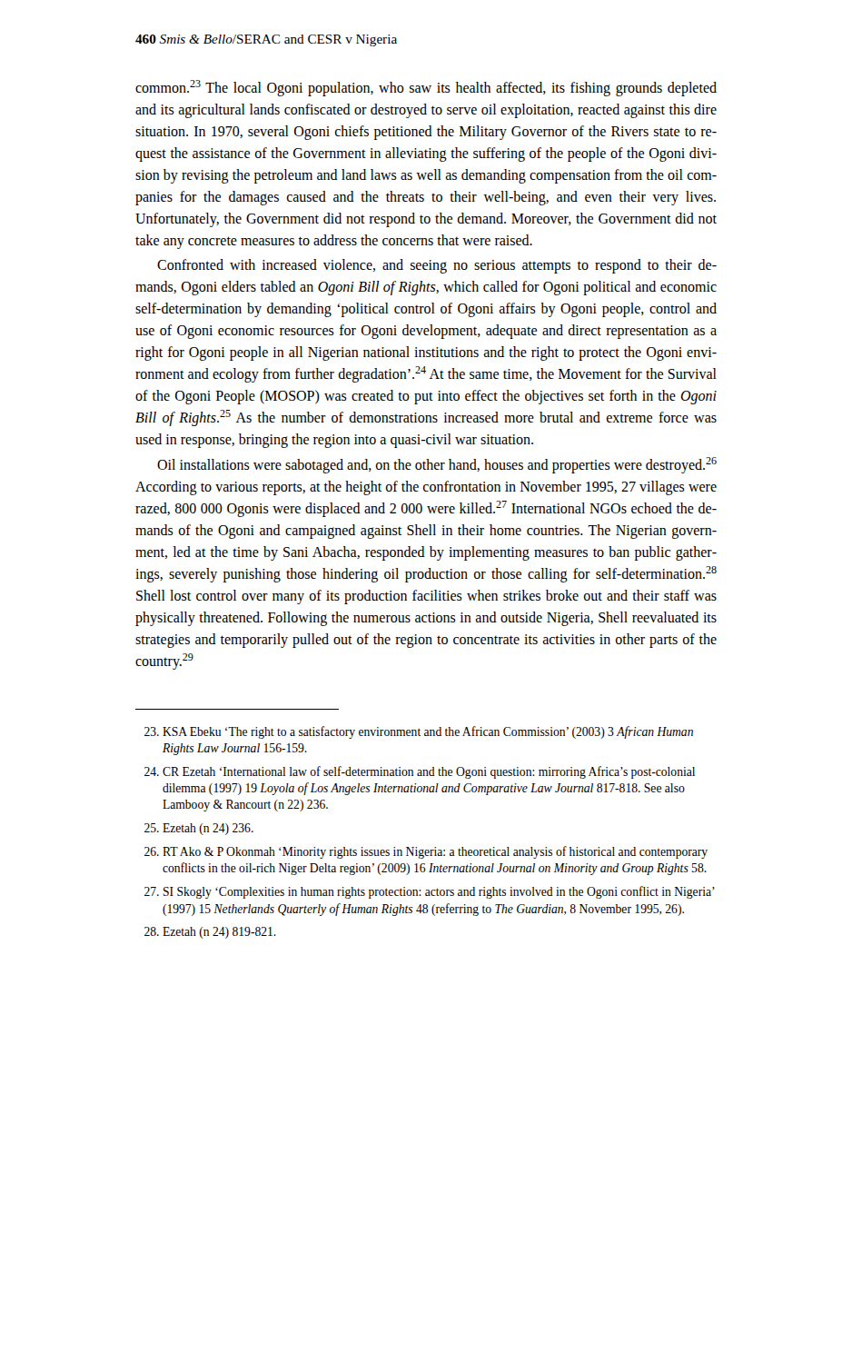460 Smis & Bello/SERAC and CESR v Nigeria
common.23 The local Ogoni population, who saw its health affected, its fishing grounds depleted and its agricultural lands confiscated or destroyed to serve oil exploitation, reacted against this dire situation. In 1970, several Ogoni chiefs petitioned the Military Governor of the Rivers state to request the assistance of the Government in alleviating the suffering of the people of the Ogoni division by revising the petroleum and land laws as well as demanding compensation from the oil companies for the damages caused and the threats to their well-being, and even their very lives. Unfortunately, the Government did not respond to the demand. Moreover, the Government did not take any concrete measures to address the concerns that were raised.
Confronted with increased violence, and seeing no serious attempts to respond to their demands, Ogoni elders tabled an Ogoni Bill of Rights, which called for Ogoni political and economic self-determination by demanding ‘political control of Ogoni affairs by Ogoni people, control and use of Ogoni economic resources for Ogoni development, adequate and direct representation as a right for Ogoni people in all Nigerian national institutions and the right to protect the Ogoni environment and ecology from further degradation’.24 At the same time, the Movement for the Survival of the Ogoni People (MOSOP) was created to put into effect the objectives set forth in the Ogoni Bill of Rights.25 As the number of demonstrations increased more brutal and extreme force was used in response, bringing the region into a quasi-civil war situation.
Oil installations were sabotaged and, on the other hand, houses and properties were destroyed.26 According to various reports, at the height of the confrontation in November 1995, 27 villages were razed, 800 000 Ogonis were displaced and 2 000 were killed.27 International NGOs echoed the demands of the Ogoni and campaigned against Shell in their home countries. The Nigerian government, led at the time by Sani Abacha, responded by implementing measures to ban public gatherings, severely punishing those hindering oil production or those calling for self-determination.28 Shell lost control over many of its production facilities when strikes broke out and their staff was physically threatened. Following the numerous actions in and outside Nigeria, Shell reevaluated its strategies and temporarily pulled out of the region to concentrate its activities in other parts of the country.29
KSA Ebeku ‘The right to a satisfactory environment and the African Commission’ (2003) 3 African Human Rights Law Journal 156-159.
CR Ezetah ‘International law of self-determination and the Ogoni question: mirroring Africa’s post-colonial dilemma (1997) 19 Loyola of Los Angeles International and Comparative Law Journal 817-818. See also Lambooy & Rancourt (n 22) 236.
Ezetah (n 24) 236.
RT Ako & P Okonmah ‘Minority rights issues in Nigeria: a theoretical analysis of historical and contemporary conflicts in the oil-rich Niger Delta region’ (2009) 16 International Journal on Minority and Group Rights 58.
SI Skogly ‘Complexities in human rights protection: actors and rights involved in the Ogoni conflict in Nigeria’ (1997) 15 Netherlands Quarterly of Human Rights 48 (referring to The Guardian, 8 November 1995, 26).
Ezetah (n 24) 819-821.